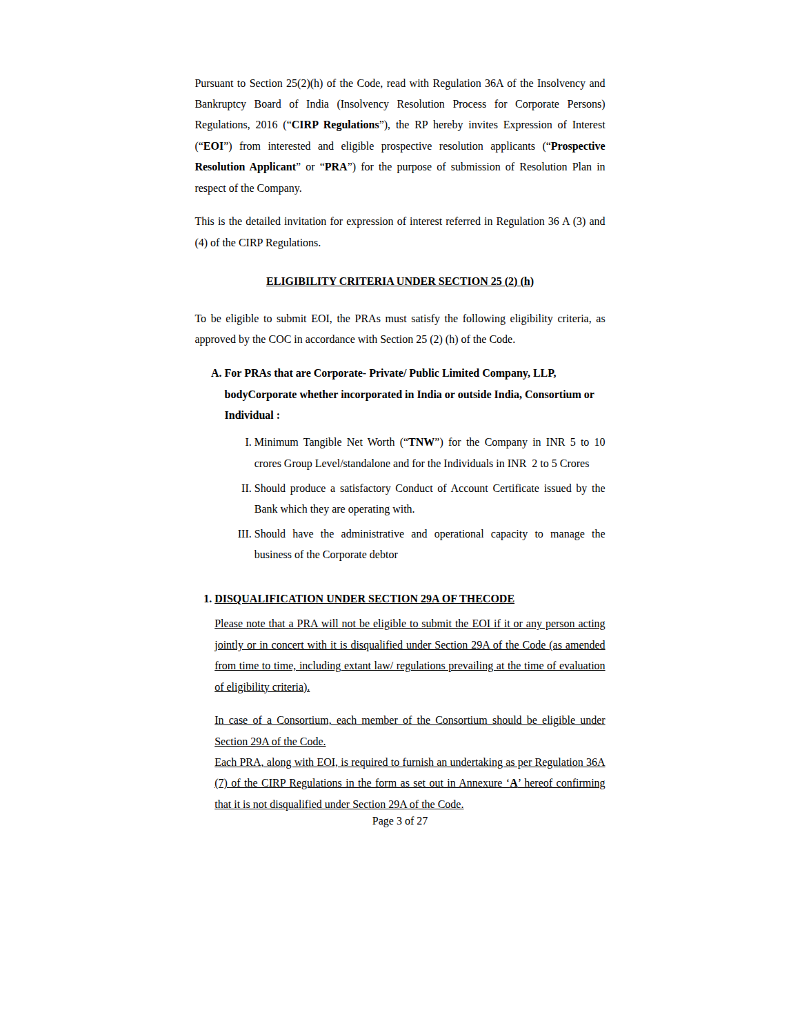Pursuant to Section 25(2)(h) of the Code, read with Regulation 36A of the Insolvency and Bankruptcy Board of India (Insolvency Resolution Process for Corporate Persons) Regulations, 2016 (“CIRP Regulations”), the RP hereby invites Expression of Interest (“EOI”) from interested and eligible prospective resolution applicants (“Prospective Resolution Applicant” or “PRA”) for the purpose of submission of Resolution Plan in respect of the Company.
This is the detailed invitation for expression of interest referred in Regulation 36 A (3) and (4) of the CIRP Regulations.
ELIGIBILITY CRITERIA UNDER SECTION 25 (2) (h)
To be eligible to submit EOI, the PRAs must satisfy the following eligibility criteria, as approved by the COC in accordance with Section 25 (2) (h) of the Code.
For PRAs that are Corporate- Private/ Public Limited Company, LLP, bodyCorporate whether incorporated in India or outside India, Consortium or Individual :
Minimum Tangible Net Worth (“TNW”) for the Company in INR 5 to 10 crores Group Level/standalone and for the Individuals in INR 2 to 5 Crores
Should produce a satisfactory Conduct of Account Certificate issued by the Bank which they are operating with.
Should have the administrative and operational capacity to manage the business of the Corporate debtor
DISQUALIFICATION UNDER SECTION 29A OF THECODE
Please note that a PRA will not be eligible to submit the EOI if it or any person acting jointly or in concert with it is disqualified under Section 29A of the Code (as amended from time to time, including extant law/ regulations prevailing at the time of evaluation of eligibility criteria).
In case of a Consortium, each member of the Consortium should be eligible under Section 29A of the Code.
Each PRA, along with EOI, is required to furnish an undertaking as per Regulation 36A (7) of the CIRP Regulations in the form as set out in Annexure ‘A’ hereof confirming that it is not disqualified under Section 29A of the Code.
Page 3 of 27